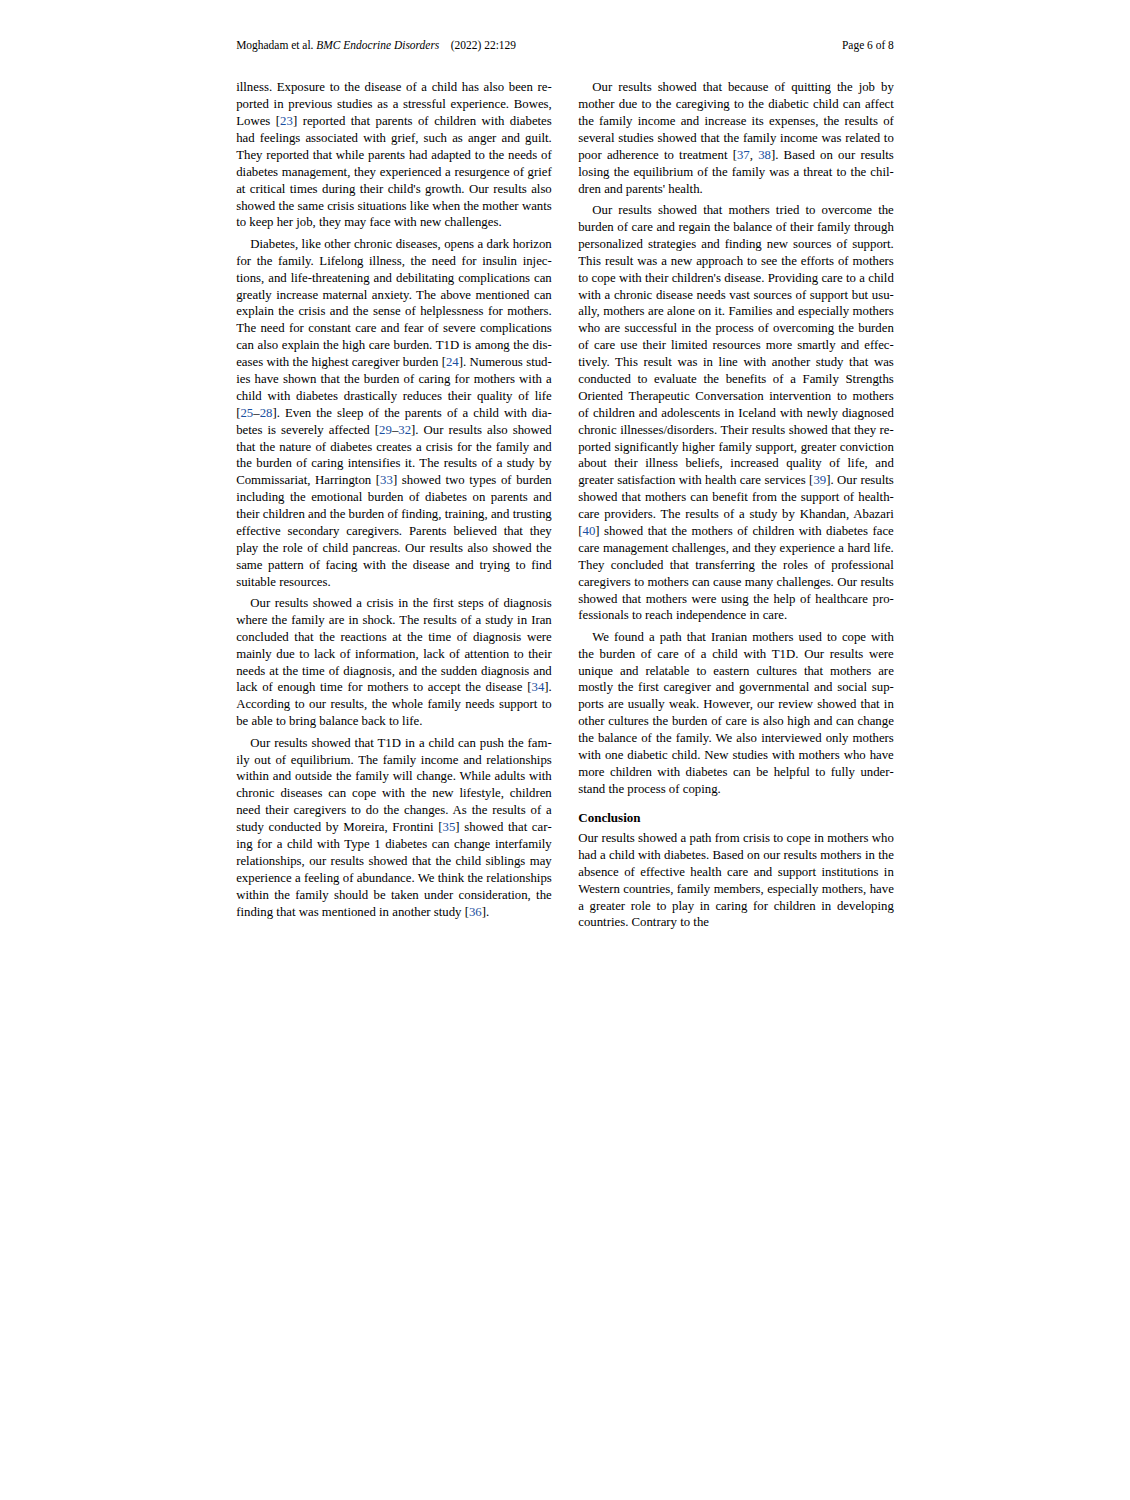Moghadam et al. BMC Endocrine Disorders (2022) 22:129
Page 6 of 8
illness. Exposure to the disease of a child has also been reported in previous studies as a stressful experience. Bowes, Lowes [23] reported that parents of children with diabetes had feelings associated with grief, such as anger and guilt. They reported that while parents had adapted to the needs of diabetes management, they experienced a resurgence of grief at critical times during their child's growth. Our results also showed the same crisis situations like when the mother wants to keep her job, they may face with new challenges.
Diabetes, like other chronic diseases, opens a dark horizon for the family. Lifelong illness, the need for insulin injections, and life-threatening and debilitating complications can greatly increase maternal anxiety. The above mentioned can explain the crisis and the sense of helplessness for mothers. The need for constant care and fear of severe complications can also explain the high care burden. T1D is among the diseases with the highest caregiver burden [24]. Numerous studies have shown that the burden of caring for mothers with a child with diabetes drastically reduces their quality of life [25–28]. Even the sleep of the parents of a child with diabetes is severely affected [29–32]. Our results also showed that the nature of diabetes creates a crisis for the family and the burden of caring intensifies it. The results of a study by Commissariat, Harrington [33] showed two types of burden including the emotional burden of diabetes on parents and their children and the burden of finding, training, and trusting effective secondary caregivers. Parents believed that they play the role of child pancreas. Our results also showed the same pattern of facing with the disease and trying to find suitable resources.
Our results showed a crisis in the first steps of diagnosis where the family are in shock. The results of a study in Iran concluded that the reactions at the time of diagnosis were mainly due to lack of information, lack of attention to their needs at the time of diagnosis, and the sudden diagnosis and lack of enough time for mothers to accept the disease [34]. According to our results, the whole family needs support to be able to bring balance back to life.
Our results showed that T1D in a child can push the family out of equilibrium. The family income and relationships within and outside the family will change. While adults with chronic diseases can cope with the new lifestyle, children need their caregivers to do the changes. As the results of a study conducted by Moreira, Frontini [35] showed that caring for a child with Type 1 diabetes can change interfamily relationships, our results showed that the child siblings may experience a feeling of abundance. We think the relationships within the family should be taken under consideration, the finding that was mentioned in another study [36].
Our results showed that because of quitting the job by mother due to the caregiving to the diabetic child can affect the family income and increase its expenses, the results of several studies showed that the family income was related to poor adherence to treatment [37, 38]. Based on our results losing the equilibrium of the family was a threat to the children and parents' health.
Our results showed that mothers tried to overcome the burden of care and regain the balance of their family through personalized strategies and finding new sources of support. This result was a new approach to see the efforts of mothers to cope with their children's disease. Providing care to a child with a chronic disease needs vast sources of support but usually, mothers are alone on it. Families and especially mothers who are successful in the process of overcoming the burden of care use their limited resources more smartly and effectively. This result was in line with another study that was conducted to evaluate the benefits of a Family Strengths Oriented Therapeutic Conversation intervention to mothers of children and adolescents in Iceland with newly diagnosed chronic illnesses/disorders. Their results showed that they reported significantly higher family support, greater conviction about their illness beliefs, increased quality of life, and greater satisfaction with health care services [39]. Our results showed that mothers can benefit from the support of healthcare providers. The results of a study by Khandan, Abazari [40] showed that the mothers of children with diabetes face care management challenges, and they experience a hard life. They concluded that transferring the roles of professional caregivers to mothers can cause many challenges. Our results showed that mothers were using the help of healthcare professionals to reach independence in care.
We found a path that Iranian mothers used to cope with the burden of care of a child with T1D. Our results were unique and relatable to eastern cultures that mothers are mostly the first caregiver and governmental and social supports are usually weak. However, our review showed that in other cultures the burden of care is also high and can change the balance of the family. We also interviewed only mothers with one diabetic child. New studies with mothers who have more children with diabetes can be helpful to fully understand the process of coping.
Conclusion
Our results showed a path from crisis to cope in mothers who had a child with diabetes. Based on our results mothers in the absence of effective health care and support institutions in Western countries, family members, especially mothers, have a greater role to play in caring for children in developing countries. Contrary to the